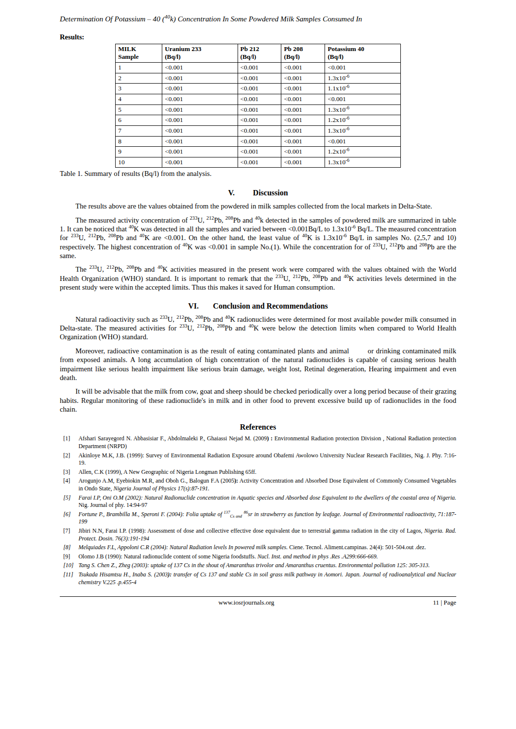Determination Of Potassium – 40 (40k) Concentration In Some Powdered Milk Samples Consumed In
Results:
| MILK Sample | Uranium 233 (Bq/l) | Pb 212 (Bq/l) | Pb 208 (Bq/l) | Potassium 40 (Bq/l) |
| --- | --- | --- | --- | --- |
| 1 | <0.001 | <0.001 | <0.001 | <0.001 |
| 2 | <0.001 | <0.001 | <0.001 | 1.3x10 -6 |
| 3 | <0.001 | <0.001 | <0.001 | 1.1x10 -6 |
| 4 | <0.001 | <0.001 | <0.001 | <0.001 |
| 5 | <0.001 | <0.001 | <0.001 | 1.3x10 -6 |
| 6 | <0.001 | <0.001 | <0.001 | 1.2x10 -6 |
| 7 | <0.001 | <0.001 | <0.001 | 1.3x10 -6 |
| 8 | <0.001 | <0.001 | <0.001 | <0.001 |
| 9 | <0.001 | <0.001 | <0.001 | 1.2x10 -6 |
| 10 | <0.001 | <0.001 | <0.001 | 1.3x10 -6 |
Table 1. Summary of results (Bq/l) from the analysis.
V. Discussion
The results above are the values obtained from the powdered in milk samples collected from the local markets in Delta-State.
The measured activity concentration of 233U, 212Pb, 208Pb and 40k detected in the samples of powdered milk are summarized in table 1. It can be noticed that 40K was detected in all the samples and varied between <0.001Bq/L to 1.3x10-6 Bq/L. The measured concentration for 233U, 212Pb, 208Pb and 40K are <0.001. On the other hand, the least value of 40K is 1.3x10-6 Bq/L in samples No. (2,5,7 and 10) respectively. The highest concentration of 40K was <0.001 in sample No.(1). While the concentration for of 233U, 212Pb and 208Pb are the same.
The 233U, 212Pb, 208Pb and 40K activities measured in the present work were compared with the values obtained with the World Health Organization (WHO) standard. It is important to remark that the 233U, 212Pb, 208Pb and 40K activities levels determined in the present study were within the accepted limits. Thus this makes it saved for Human consumption.
VI. Conclusion and Recommendations
Natural radioactivity such as 233U, 212Pb, 208Pb and 40K radionuclides were determined for most available powder milk consumed in Delta-state. The measured activities for 233U, 212Pb, 208Pb and 40K were below the detection limits when compared to World Health Organization (WHO) standard.
Moreover, radioactive contamination is as the result of eating contaminated plants and animal or drinking contaminated milk from exposed animals. A long accumulation of high concentration of the natural radionuclides is capable of causing serious health impairment like serious health impairment like serious brain damage, weight lost, Retinal degeneration, Hearing impairment and even death.
It will be advisable that the milk from cow, goat and sheep should be checked periodically over a long period because of their grazing habits. Regular monitoring of these radionuclide's in milk and in other food to prevent excessive build up of radionuclides in the food chain.
References
Afshari Sarayegord N. Abbasisiar F., Abdolmaleki P., Ghaiassi Nejad M. (2009) : Environmental Radiation protection Division , National Radiation protection Department (NRPD)
Akinloye M.K, J.B. (1999): Survey of Environmental Radiation Exposure around Obafemi Awolowo University Nuclear Research Facilities, Nig. J. Phy. 7:16-19.
Allen, C.K (1999), A New Geographic of Nigeria Longman Publishing 65ff.
Arogunjo A.M, Eyebiokin M.R, and Oboh G., Balogun F.A (2005): Activity Concentration and Absorbed Dose Equivalent of Commonly Consumed Vegetables in Ondo State, Nigeria Journal of Physics 17(s):87-191.
Farai I.P, Oni O.M (2002): Natural Radionuclide concentration in Aquatic species and Absorbed dose Equivalent to the dwellers of the coastal area of Nigeria. Nig. Journal of phy. 14:94-97
Fortune P., Brambilla M., Speroni F. (2004): Folia uptake of 137Cs and 86sr in strawberry as function by leafage. Journal of Environmental radioactivity, 71:187-199
Jibiri N.N, Farai I.P. (1998): Assessment of dose and collective effective dose equivalent due to terrestrial gamma radiation in the city of Lagos, Nigeria. Rad. Protect. Dosin. 76(3):191-194
Melquiades F.L, Appoloni C.R (2004): Natural Radiation levels In powered milk samples. Ciene. Tecnol. Aliment.campinas. 24(4): 501-504.out .dez.
Olomo J.B (1990): Natural radionuclide content of some Nigeria foodstuffs. Nucl. Inst. and method in phys .Res .A299:666-669.
Tang S. Chen Z., Zheg (2003): uptake of 137 Cs in the shout of Amaranthus trivolor and Amaranthus cruentus. Environmental pollution 125: 305-313.
Tsukada Hisamtsu H., Inaba S. (2003): transfer of Cs 137 and stable Cs in soil grass milk pathway in Aomori. Japan. Journal of radioanalytical and Nuclear chemistry V.225 .p.455-4
www.iosrjournals.org
11 | Page